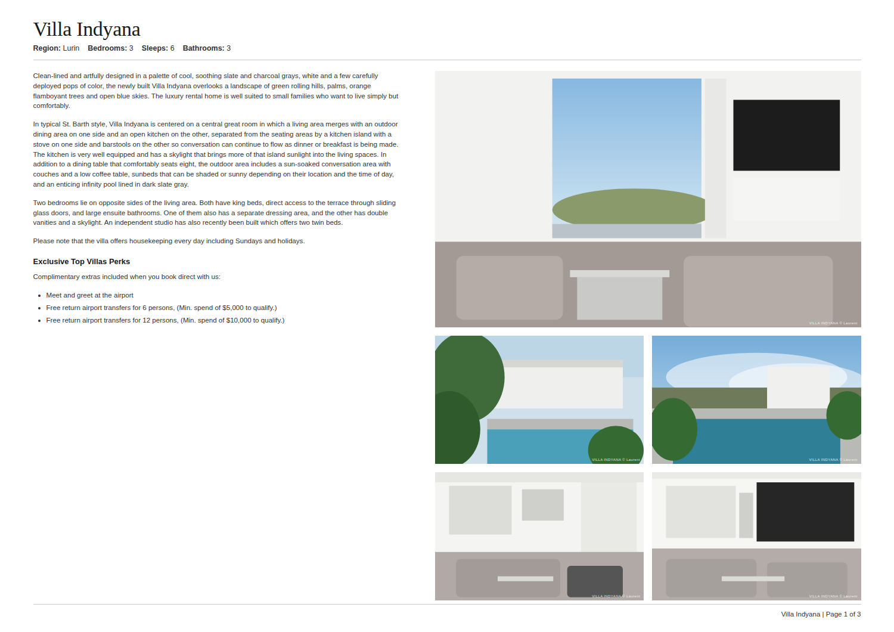Villa Indyana
Region: Lurin Bedrooms: 3 Sleeps: 6 Bathrooms: 3
Clean-lined and artfully designed in a palette of cool, soothing slate and charcoal grays, white and a few carefully deployed pops of color, the newly built Villa Indyana overlooks a landscape of green rolling hills, palms, orange flamboyant trees and open blue skies. The luxury rental home is well suited to small families who want to live simply but comfortably.
In typical St. Barth style, Villa Indyana is centered on a central great room in which a living area merges with an outdoor dining area on one side and an open kitchen on the other, separated from the seating areas by a kitchen island with a stove on one side and barstools on the other so conversation can continue to flow as dinner or breakfast is being made. The kitchen is very well equipped and has a skylight that brings more of that island sunlight into the living spaces. In addition to a dining table that comfortably seats eight, the outdoor area includes a sun-soaked conversation area with couches and a low coffee table, sunbeds that can be shaded or sunny depending on their location and the time of day, and an enticing infinity pool lined in dark slate gray.
Two bedrooms lie on opposite sides of the living area. Both have king beds, direct access to the terrace through sliding glass doors, and large ensuite bathrooms. One of them also has a separate dressing area, and the other has double vanities and a skylight. An independent studio has also recently been built which offers two twin beds.
Please note that the villa offers housekeeping every day including Sundays and holidays.
Exclusive Top Villas Perks
Complimentary extras included when you book direct with us:
Meet and greet at the airport
Free return airport transfers for 6 persons, (Min. spend of $5,000 to qualify.)
Free return airport transfers for 12 persons, (Min. spend of $10,000 to qualify.)
VILLA INDYANA © Laurent
VILLA INDYANA © Laurent
VILLA INDYANA © Laurent
VILLA INDYANA © Laurent
VILLA INDYANA © Laurent
Villa Indyana | Page 1 of 3